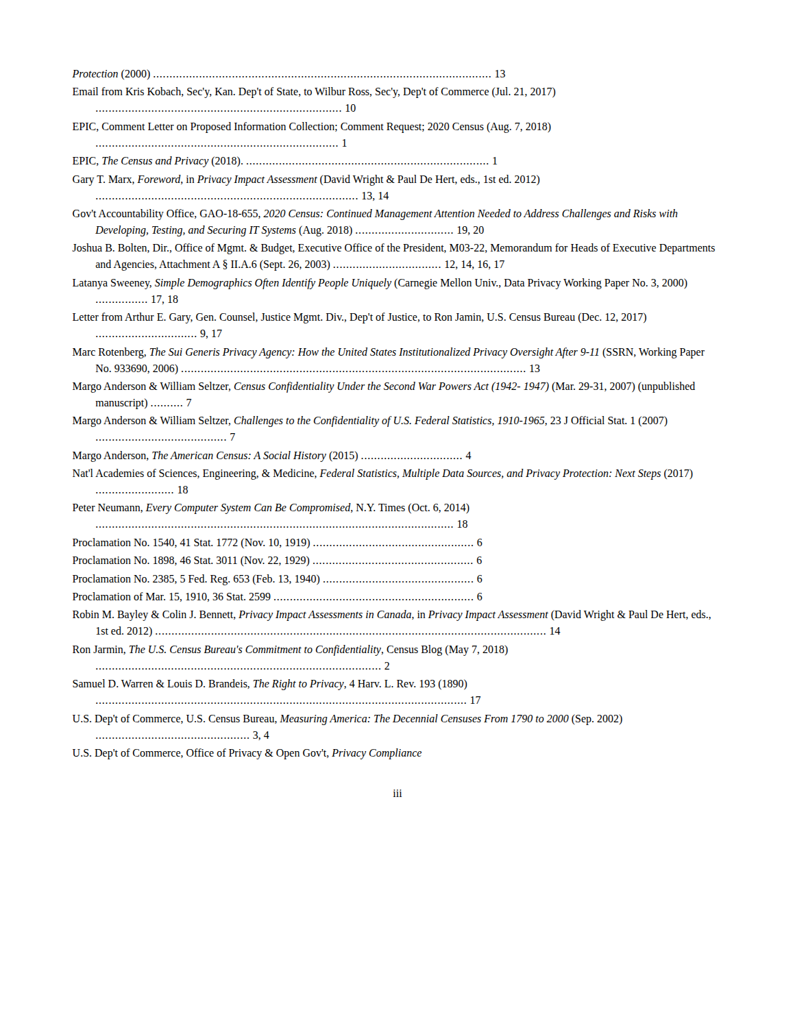Protection (2000) ....................................................................................................... 13
Email from Kris Kobach, Sec'y, Kan. Dep't of State, to Wilbur Ross, Sec'y, Dep't of Commerce (Jul. 21, 2017) ........................................................................... 10
EPIC, Comment Letter on Proposed Information Collection; Comment Request; 2020 Census (Aug. 7, 2018) .......................................................................... 1
EPIC, The Census and Privacy (2018). .......................................................................... 1
Gary T. Marx, Foreword, in Privacy Impact Assessment (David Wright & Paul De Hert, eds., 1st ed. 2012) ................................................................................ 13, 14
Gov't Accountability Office, GAO-18-655, 2020 Census: Continued Management Attention Needed to Address Challenges and Risks with Developing, Testing, and Securing IT Systems (Aug. 2018) .............................. 19, 20
Joshua B. Bolten, Dir., Office of Mgmt. & Budget, Executive Office of the President, M03-22, Memorandum for Heads of Executive Departments and Agencies, Attachment A § II.A.6 (Sept. 26, 2003) ................................. 12, 14, 16, 17
Latanya Sweeney, Simple Demographics Often Identify People Uniquely (Carnegie Mellon Univ., Data Privacy Working Paper No. 3, 2000) ................ 17, 18
Letter from Arthur E. Gary, Gen. Counsel, Justice Mgmt. Div., Dep't of Justice, to Ron Jamin, U.S. Census Bureau (Dec. 12, 2017) ............................... 9, 17
Marc Rotenberg, The Sui Generis Privacy Agency: How the United States Institutionalized Privacy Oversight After 9-11 (SSRN, Working Paper No. 933690, 2006) ......................................................................................................... 13
Margo Anderson & William Seltzer, Census Confidentiality Under the Second War Powers Act (1942- 1947) (Mar. 29-31, 2007) (unpublished manuscript) .......... 7
Margo Anderson & William Seltzer, Challenges to the Confidentiality of U.S. Federal Statistics, 1910-1965, 23 J Official Stat. 1 (2007) ........................................ 7
Margo Anderson, The American Census: A Social History (2015) ............................... 4
Nat'l Academies of Sciences, Engineering, & Medicine, Federal Statistics, Multiple Data Sources, and Privacy Protection: Next Steps (2017) ........................ 18
Peter Neumann, Every Computer System Can Be Compromised, N.Y. Times (Oct. 6, 2014) ............................................................................................................. 18
Proclamation No. 1540, 41 Stat. 1772 (Nov. 10, 1919) ................................................. 6
Proclamation No. 1898, 46 Stat. 3011 (Nov. 22, 1929) ................................................. 6
Proclamation No. 2385, 5 Fed. Reg. 653 (Feb. 13, 1940) .............................................. 6
Proclamation of Mar. 15, 1910, 36 Stat. 2599 ............................................................. 6
Robin M. Bayley & Colin J. Bennett, Privacy Impact Assessments in Canada, in Privacy Impact Assessment (David Wright & Paul De Hert, eds., 1st ed. 2012) ....................................................................................................................... 14
Ron Jarmin, The U.S. Census Bureau's Commitment to Confidentiality, Census Blog (May 7, 2018) ....................................................................................... 2
Samuel D. Warren & Louis D. Brandeis, The Right to Privacy, 4 Harv. L. Rev. 193 (1890) ................................................................................................................. 17
U.S. Dep't of Commerce, U.S. Census Bureau, Measuring America: The Decennial Censuses From 1790 to 2000 (Sep. 2002) ............................................... 3, 4
U.S. Dep't of Commerce, Office of Privacy & Open Gov't, Privacy Compliance
iii